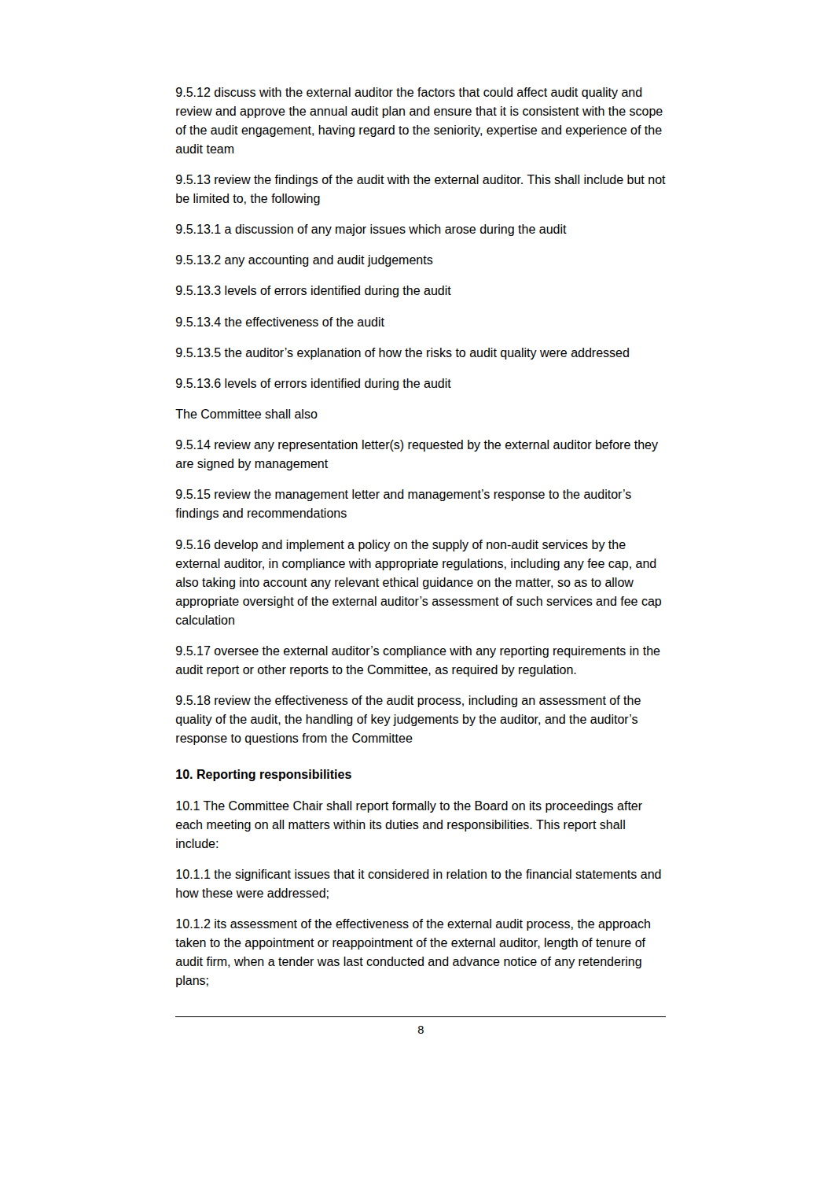9.5.12 discuss with the external auditor the factors that could affect audit quality and review and approve the annual audit plan and ensure that it is consistent with the scope of the audit engagement, having regard to the seniority, expertise and experience of the audit team
9.5.13 review the findings of the audit with the external auditor. This shall include but not be limited to, the following
9.5.13.1 a discussion of any major issues which arose during the audit
9.5.13.2 any accounting and audit judgements
9.5.13.3 levels of errors identified during the audit
9.5.13.4 the effectiveness of the audit
9.5.13.5 the auditor’s explanation of how the risks to audit quality were addressed
9.5.13.6 levels of errors identified during the audit
The Committee shall also
9.5.14 review any representation letter(s) requested by the external auditor before they are signed by management
9.5.15 review the management letter and management’s response to the auditor’s findings and recommendations
9.5.16 develop and implement a policy on the supply of non-audit services by the external auditor, in compliance with appropriate regulations, including any fee cap, and also taking into account any relevant ethical guidance on the matter, so as to allow appropriate oversight of the external auditor’s assessment of such services and fee cap calculation
9.5.17 oversee the external auditor’s compliance with any reporting requirements in the audit report or other reports to the Committee, as required by regulation.
9.5.18 review the effectiveness of the audit process, including an assessment of the quality of the audit, the handling of key judgements by the auditor, and the auditor’s response to questions from the Committee
10. Reporting responsibilities
10.1 The Committee Chair shall report formally to the Board on its proceedings after each meeting on all matters within its duties and responsibilities. This report shall include:
10.1.1 the significant issues that it considered in relation to the financial statements and how these were addressed;
10.1.2 its assessment of the effectiveness of the external audit process, the approach taken to the appointment or reappointment of the external auditor, length of tenure of audit firm, when a tender was last conducted and advance notice of any retendering plans;
8